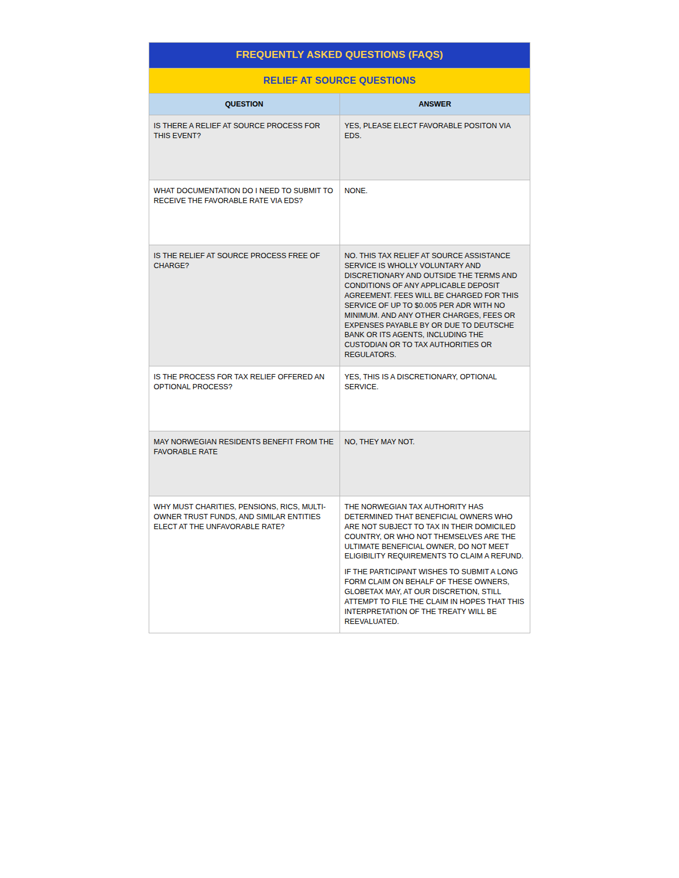| FREQUENTLY ASKED QUESTIONS (FAQS) |
| RELIEF AT SOURCE QUESTIONS |
| QUESTION | ANSWER |
| IS THERE A RELIEF AT SOURCE PROCESS FOR THIS EVENT? | YES, PLEASE ELECT FAVORABLE POSITON VIA EDS. |
| WHAT DOCUMENTATION DO I NEED TO SUBMIT TO RECEIVE THE FAVORABLE RATE VIA EDS? | NONE. |
| IS THE RELIEF AT SOURCE PROCESS FREE OF CHARGE? | NO. THIS TAX RELIEF AT SOURCE ASSISTANCE SERVICE IS WHOLLY VOLUNTARY AND DISCRETIONARY AND OUTSIDE THE TERMS AND CONDITIONS OF ANY APPLICABLE DEPOSIT AGREEMENT. FEES WILL BE CHARGED FOR THIS SERVICE OF UP TO $0.005 PER ADR WITH NO MINIMUM. AND ANY OTHER CHARGES, FEES OR EXPENSES PAYABLE BY OR DUE TO DEUTSCHE BANK OR ITS AGENTS, INCLUDING THE CUSTODIAN OR TO TAX AUTHORITIES OR REGULATORS. |
| IS THE PROCESS FOR TAX RELIEF OFFERED AN OPTIONAL PROCESS? | YES, THIS IS A DISCRETIONARY, OPTIONAL SERVICE. |
| MAY NORWEGIAN RESIDENTS BENEFIT FROM THE FAVORABLE RATE | NO, THEY MAY NOT. |
| WHY MUST CHARITIES, PENSIONS, RICS, MULTI-OWNER TRUST FUNDS, AND SIMILAR ENTITIES ELECT AT THE UNFAVORABLE RATE? | THE NORWEGIAN TAX AUTHORITY HAS DETERMINED THAT BENEFICIAL OWNERS WHO ARE NOT SUBJECT TO TAX IN THEIR DOMICILED COUNTRY, OR WHO NOT THEMSELVES ARE THE ULTIMATE BENEFICIAL OWNER, DO NOT MEET ELIGIBILITY REQUIREMENTS TO CLAIM A REFUND. IF THE PARTICIPANT WISHES TO SUBMIT A LONG FORM CLAIM ON BEHALF OF THESE OWNERS, GLOBETAX MAY, AT OUR DISCRETION, STILL ATTEMPT TO FILE THE CLAIM IN HOPES THAT THIS INTERPRETATION OF THE TREATY WILL BE REEVALUATED. |